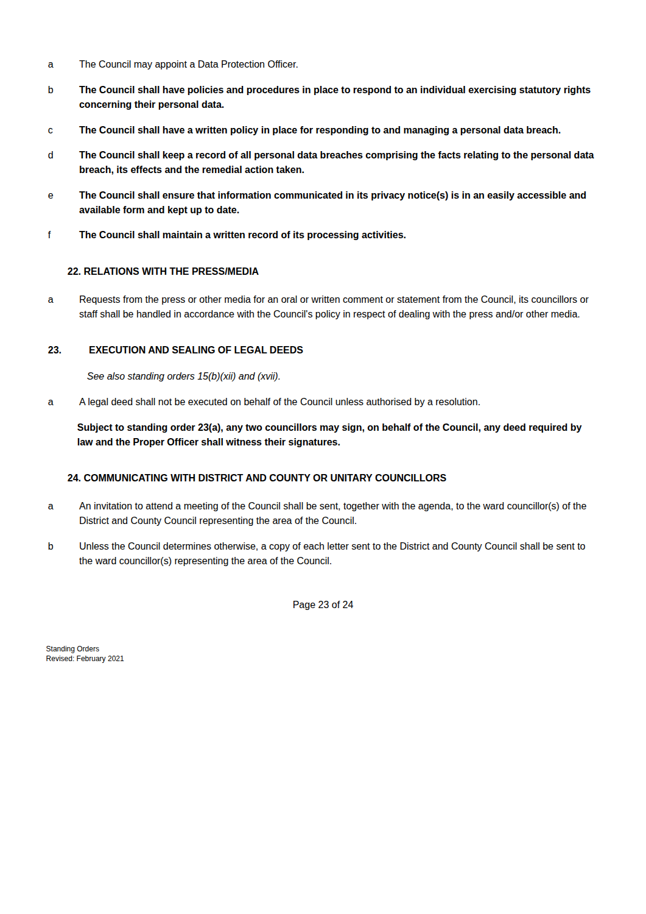a
The Council may appoint a Data Protection Officer.
b
The Council shall have policies and procedures in place to respond to an individual exercising statutory rights concerning their personal data.
c
The Council shall have a written policy in place for responding to and managing a personal data breach.
d
The Council shall keep a record of all personal data breaches comprising the facts relating to the personal data breach, its effects and the remedial action taken.
e
The Council shall ensure that information communicated in its privacy notice(s) is in an easily accessible and available form and kept up to date.
f
The Council shall maintain a written record of its processing activities.
22. RELATIONS WITH THE PRESS/MEDIA
a
Requests from the press or other media for an oral or written comment or statement from the Council, its councillors or staff shall be handled in accordance with the Council's policy in respect of dealing with the press and/or other media.
23.
EXECUTION AND SEALING OF LEGAL DEEDS
See also standing orders 15(b)(xii) and (xvii).
a
A legal deed shall not be executed on behalf of the Council unless authorised by a resolution.
Subject to standing order 23(a), any two councillors may sign, on behalf of the Council, any deed required by law and the Proper Officer shall witness their signatures.
24. COMMUNICATING WITH DISTRICT AND COUNTY OR UNITARY COUNCILLORS
a
An invitation to attend a meeting of the Council shall be sent, together with the agenda, to the ward councillor(s) of the District and County Council representing the area of the Council.
b
Unless the Council determines otherwise, a copy of each letter sent to the District and County Council shall be sent to the ward councillor(s) representing the area of the Council.
Page 23 of 24
Standing Orders
Revised: February 2021